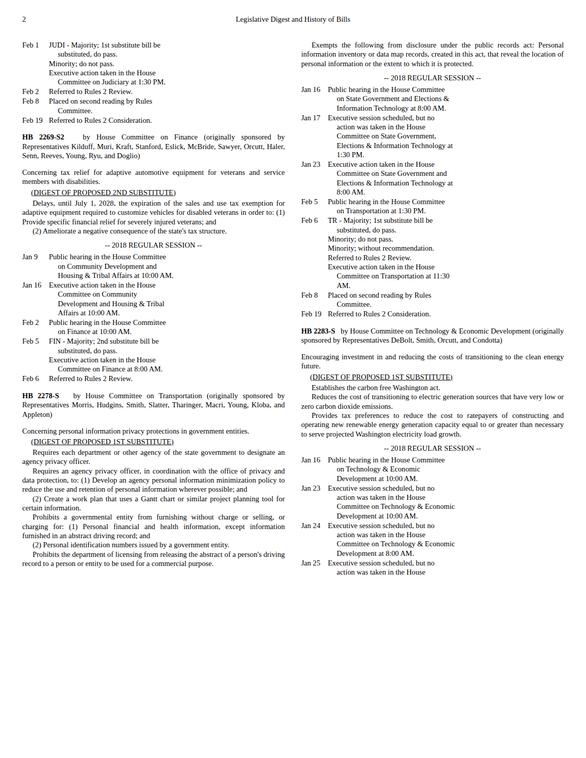2
Legislative Digest and History of Bills
| Feb 1 | JUDI - Majority; 1st substitute bill be substituted, do pass. Minority; do not pass. Executive action taken in the House Committee on Judiciary at 1:30 PM. |
| Feb 2 | Referred to Rules 2 Review. |
| Feb 8 | Placed on second reading by Rules Committee. |
| Feb 19 | Referred to Rules 2 Consideration. |
HB 2269-S2 by House Committee on Finance (originally sponsored by Representatives Kilduff, Muri, Kraft, Stanford, Eslick, McBride, Sawyer, Orcutt, Haler, Senn, Reeves, Young, Ryu, and Doglio)
Concerning tax relief for adaptive automotive equipment for veterans and service members with disabilities.
(DIGEST OF PROPOSED 2ND SUBSTITUTE)
Delays, until July 1, 2028, the expiration of the sales and use tax exemption for adaptive equipment required to customize vehicles for disabled veterans in order to: (1) Provide specific financial relief for severely injured veterans; and
(2) Ameliorate a negative consequence of the state's tax structure.
-- 2018 REGULAR SESSION --
| Jan 9 | Public hearing in the House Committee on Community Development and Housing & Tribal Affairs at 10:00 AM. |
| Jan 16 | Executive action taken in the House Committee on Community Development and Housing & Tribal Affairs at 10:00 AM. |
| Feb 2 | Public hearing in the House Committee on Finance at 10:00 AM. |
| Feb 5 | FIN - Majority; 2nd substitute bill be substituted, do pass. Executive action taken in the House Committee on Finance at 8:00 AM. |
| Feb 6 | Referred to Rules 2 Review. |
HB 2278-S by House Committee on Transportation (originally sponsored by Representatives Morris, Hudgins, Smith, Slatter, Tharinger, Macri, Young, Kloba, and Appleton)
Concerning personal information privacy protections in government entities.
(DIGEST OF PROPOSED 1ST SUBSTITUTE)
Requires each department or other agency of the state government to designate an agency privacy officer.
Requires an agency privacy officer, in coordination with the office of privacy and data protection, to: (1) Develop an agency personal information minimization policy to reduce the use and retention of personal information wherever possible; and
(2) Create a work plan that uses a Gantt chart or similar project planning tool for certain information.
Prohibits a governmental entity from furnishing without charge or selling, or charging for: (1) Personal financial and health information, except information furnished in an abstract driving record; and
(2) Personal identification numbers issued by a government entity.
Prohibits the department of licensing from releasing the abstract of a person's driving record to a person or entity to be used for a commercial purpose.
Exempts the following from disclosure under the public records act: Personal information inventory or data map records, created in this act, that reveal the location of personal information or the extent to which it is protected.
-- 2018 REGULAR SESSION --
| Jan 16 | Public hearing in the House Committee on State Government and Elections & Information Technology at 8:00 AM. |
| Jan 17 | Executive session scheduled, but no action was taken in the House Committee on State Government, Elections & Information Technology at 1:30 PM. |
| Jan 23 | Executive action taken in the House Committee on State Government and Elections & Information Technology at 8:00 AM. |
| Feb 5 | Public hearing in the House Committee on Transportation at 1:30 PM. |
| Feb 6 | TR - Majority; 1st substitute bill be substituted, do pass. Minority; do not pass. Minority; without recommendation. Referred to Rules 2 Review. Executive action taken in the House Committee on Transportation at 11:30 AM. |
| Feb 8 | Placed on second reading by Rules Committee. |
| Feb 19 | Referred to Rules 2 Consideration. |
HB 2283-S by House Committee on Technology & Economic Development (originally sponsored by Representatives DeBolt, Smith, Orcutt, and Condotta)
Encouraging investment in and reducing the costs of transitioning to the clean energy future.
(DIGEST OF PROPOSED 1ST SUBSTITUTE)
Establishes the carbon free Washington act.
Reduces the cost of transitioning to electric generation sources that have very low or zero carbon dioxide emissions.
Provides tax preferences to reduce the cost to ratepayers of constructing and operating new renewable energy generation capacity equal to or greater than necessary to serve projected Washington electricity load growth.
-- 2018 REGULAR SESSION --
| Jan 16 | Public hearing in the House Committee on Technology & Economic Development at 10:00 AM. |
| Jan 23 | Executive session scheduled, but no action was taken in the House Committee on Technology & Economic Development at 10:00 AM. |
| Jan 24 | Executive session scheduled, but no action was taken in the House Committee on Technology & Economic Development at 8:00 AM. |
| Jan 25 | Executive session scheduled, but no action was taken in the House |